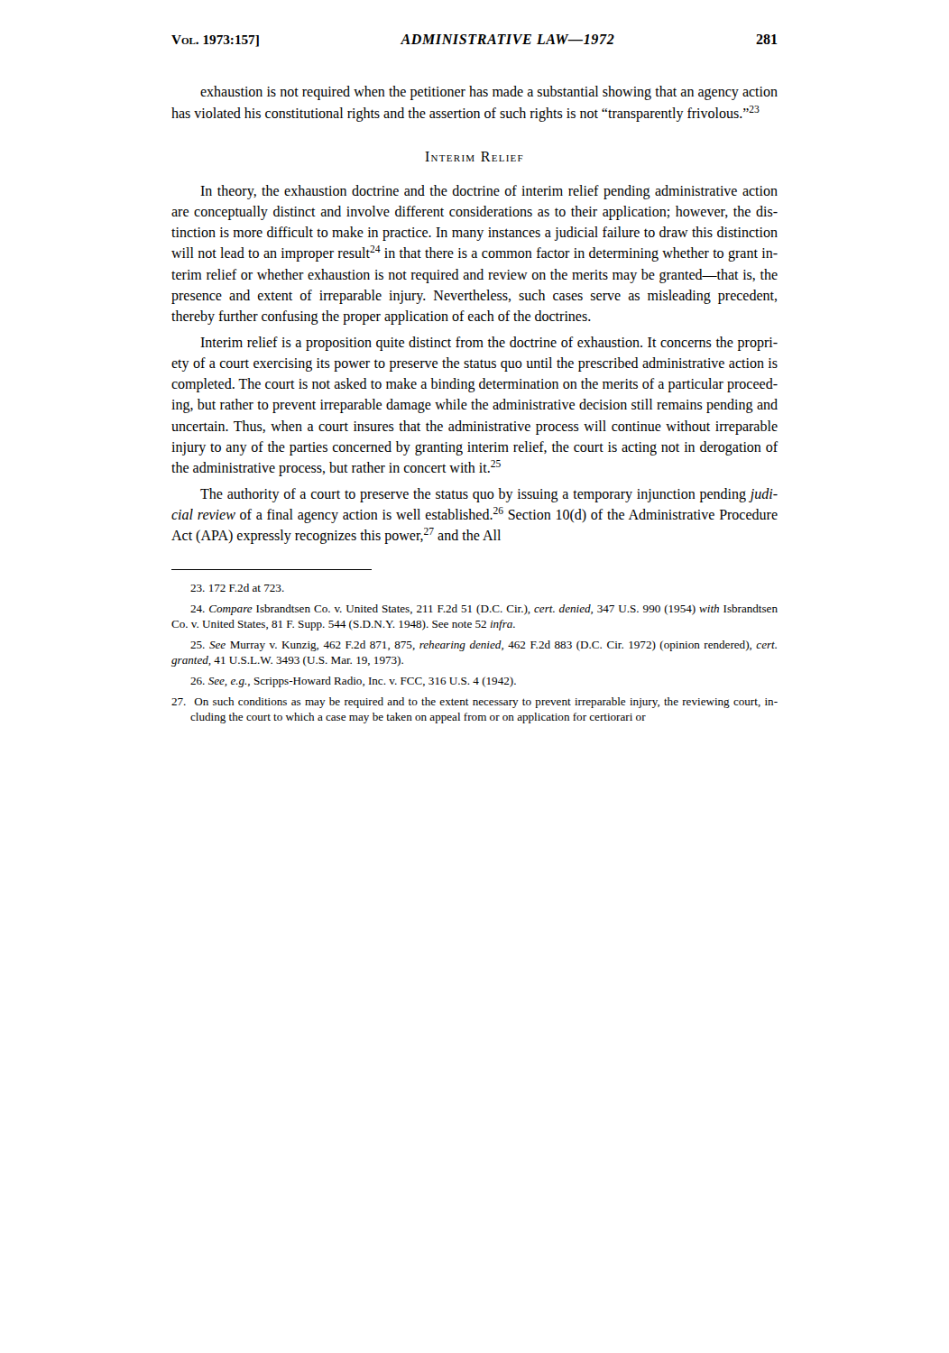Vol. 1973:157] ADMINISTRATIVE LAW—1972 281
exhaustion is not required when the petitioner has made a substantial showing that an agency action has violated his constitutional rights and the assertion of such rights is not “transparently frivolous.”23
Interim Relief
In theory, the exhaustion doctrine and the doctrine of interim relief pending administrative action are conceptually distinct and involve different considerations as to their application; however, the distinction is more difficult to make in practice. In many instances a judicial failure to draw this distinction will not lead to an improper result24 in that there is a common factor in determining whether to grant interim relief or whether exhaustion is not required and review on the merits may be granted—that is, the presence and extent of irreparable injury. Nevertheless, such cases serve as misleading precedent, thereby further confusing the proper application of each of the doctrines.
Interim relief is a proposition quite distinct from the doctrine of exhaustion. It concerns the propriety of a court exercising its power to preserve the status quo until the prescribed administrative action is completed. The court is not asked to make a binding determination on the merits of a particular proceeding, but rather to prevent irreparable damage while the administrative decision still remains pending and uncertain. Thus, when a court insures that the administrative process will continue without irreparable injury to any of the parties concerned by granting interim relief, the court is acting not in derogation of the administrative process, but rather in concert with it.25
The authority of a court to preserve the status quo by issuing a temporary injunction pending judicial review of a final agency action is well established.26 Section 10(d) of the Administrative Procedure Act (APA) expressly recognizes this power,27 and the All
172 F.2d at 723.
Compare Isbrandtsen Co. v. United States, 211 F.2d 51 (D.C. Cir.), cert. denied, 347 U.S. 990 (1954) with Isbrandtsen Co. v. United States, 81 F. Supp. 544 (S.D.N.Y. 1948). See note 52 infra.
See Murray v. Kunzig, 462 F.2d 871, 875, rehearing denied, 462 F.2d 883 (D.C. Cir. 1972) (opinion rendered), cert. granted, 41 U.S.L.W. 3493 (U.S. Mar. 19, 1973).
See, e.g., Scripps-Howard Radio, Inc. v. FCC, 316 U.S. 4 (1942).
27. On such conditions as may be required and to the extent necessary to prevent irreparable injury, the reviewing court, including the court to which a case may be taken on appeal from or on application for certiorari or